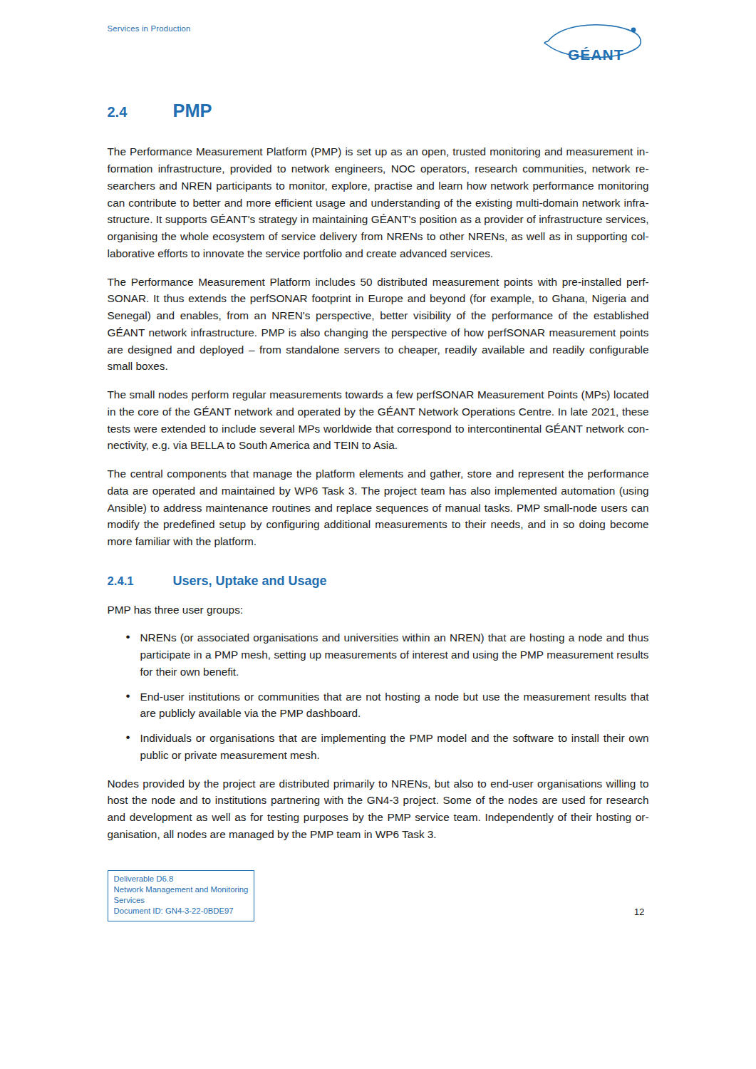Services in Production
GÉANT
2.4 PMP
The Performance Measurement Platform (PMP) is set up as an open, trusted monitoring and measurement information infrastructure, provided to network engineers, NOC operators, research communities, network researchers and NREN participants to monitor, explore, practise and learn how network performance monitoring can contribute to better and more efficient usage and understanding of the existing multi-domain network infrastructure. It supports GÉANT's strategy in maintaining GÉANT's position as a provider of infrastructure services, organising the whole ecosystem of service delivery from NRENs to other NRENs, as well as in supporting collaborative efforts to innovate the service portfolio and create advanced services.
The Performance Measurement Platform includes 50 distributed measurement points with pre-installed perfSONAR. It thus extends the perfSONAR footprint in Europe and beyond (for example, to Ghana, Nigeria and Senegal) and enables, from an NREN's perspective, better visibility of the performance of the established GÉANT network infrastructure. PMP is also changing the perspective of how perfSONAR measurement points are designed and deployed – from standalone servers to cheaper, readily available and readily configurable small boxes.
The small nodes perform regular measurements towards a few perfSONAR Measurement Points (MPs) located in the core of the GÉANT network and operated by the GÉANT Network Operations Centre. In late 2021, these tests were extended to include several MPs worldwide that correspond to intercontinental GÉANT network connectivity, e.g. via BELLA to South America and TEIN to Asia.
The central components that manage the platform elements and gather, store and represent the performance data are operated and maintained by WP6 Task 3. The project team has also implemented automation (using Ansible) to address maintenance routines and replace sequences of manual tasks. PMP small-node users can modify the predefined setup by configuring additional measurements to their needs, and in so doing become more familiar with the platform.
2.4.1 Users, Uptake and Usage
PMP has three user groups:
NRENs (or associated organisations and universities within an NREN) that are hosting a node and thus participate in a PMP mesh, setting up measurements of interest and using the PMP measurement results for their own benefit.
End-user institutions or communities that are not hosting a node but use the measurement results that are publicly available via the PMP dashboard.
Individuals or organisations that are implementing the PMP model and the software to install their own public or private measurement mesh.
Nodes provided by the project are distributed primarily to NRENs, but also to end-user organisations willing to host the node and to institutions partnering with the GN4-3 project. Some of the nodes are used for research and development as well as for testing purposes by the PMP service team. Independently of their hosting organisation, all nodes are managed by the PMP team in WP6 Task 3.
Deliverable D6.8
Network Management and Monitoring
Services
Document ID: GN4-3-22-0BDE97
12